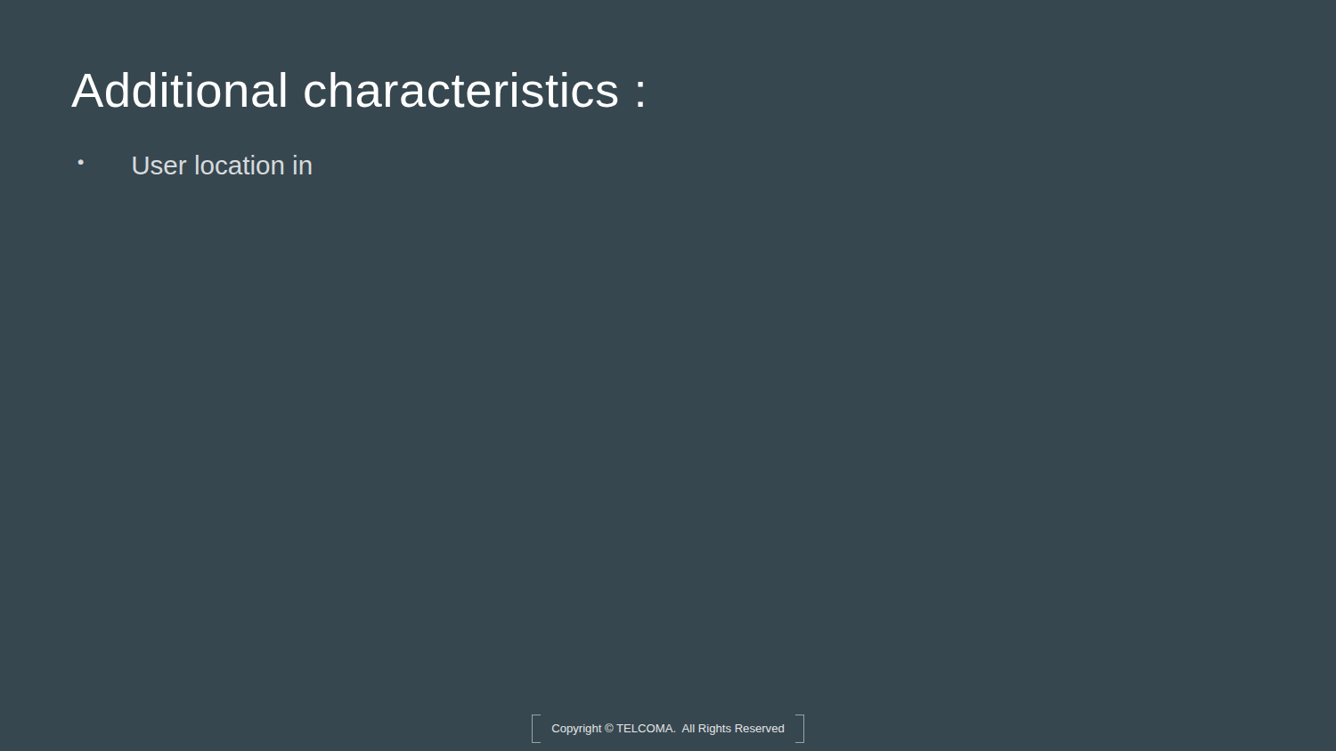Additional characteristics :
User location in
Copyright © TELCOMA. All Rights Reserved